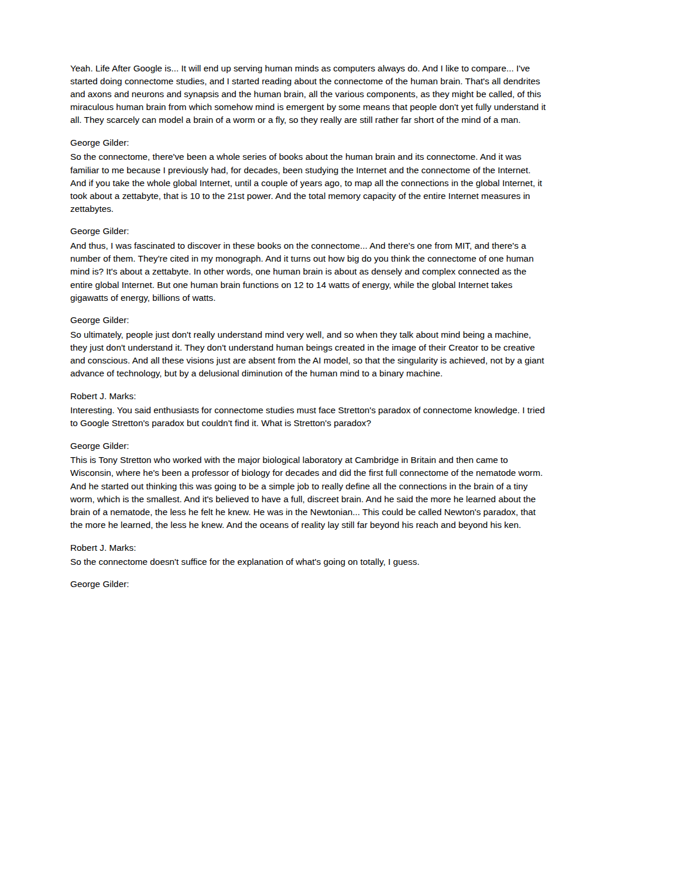Yeah. Life After Google is... It will end up serving human minds as computers always do. And I like to compare... I've started doing connectome studies, and I started reading about the connectome of the human brain. That's all dendrites and axons and neurons and synapsis and the human brain, all the various components, as they might be called, of this miraculous human brain from which somehow mind is emergent by some means that people don't yet fully understand it all. They scarcely can model a brain of a worm or a fly, so they really are still rather far short of the mind of a man.
George Gilder:
So the connectome, there've been a whole series of books about the human brain and its connectome. And it was familiar to me because I previously had, for decades, been studying the Internet and the connectome of the Internet. And if you take the whole global Internet, until a couple of years ago, to map all the connections in the global Internet, it took about a zettabyte, that is 10 to the 21st power. And the total memory capacity of the entire Internet measures in zettabytes.
George Gilder:
And thus, I was fascinated to discover in these books on the connectome... And there's one from MIT, and there's a number of them. They're cited in my monograph. And it turns out how big do you think the connectome of one human mind is? It's about a zettabyte. In other words, one human brain is about as densely and complex connected as the entire global Internet. But one human brain functions on 12 to 14 watts of energy, while the global Internet takes gigawatts of energy, billions of watts.
George Gilder:
So ultimately, people just don't really understand mind very well, and so when they talk about mind being a machine, they just don't understand it. They don't understand human beings created in the image of their Creator to be creative and conscious. And all these visions just are absent from the AI model, so that the singularity is achieved, not by a giant advance of technology, but by a delusional diminution of the human mind to a binary machine.
Robert J. Marks:
Interesting. You said enthusiasts for connectome studies must face Stretton's paradox of connectome knowledge. I tried to Google Stretton's paradox but couldn't find it. What is Stretton's paradox?
George Gilder:
This is Tony Stretton who worked with the major biological laboratory at Cambridge in Britain and then came to Wisconsin, where he's been a professor of biology for decades and did the first full connectome of the nematode worm. And he started out thinking this was going to be a simple job to really define all the connections in the brain of a tiny worm, which is the smallest. And it's believed to have a full, discreet brain. And he said the more he learned about the brain of a nematode, the less he felt he knew. He was in the Newtonian... This could be called Newton's paradox, that the more he learned, the less he knew. And the oceans of reality lay still far beyond his reach and beyond his ken.
Robert J. Marks:
So the connectome doesn't suffice for the explanation of what's going on totally, I guess.
George Gilder: